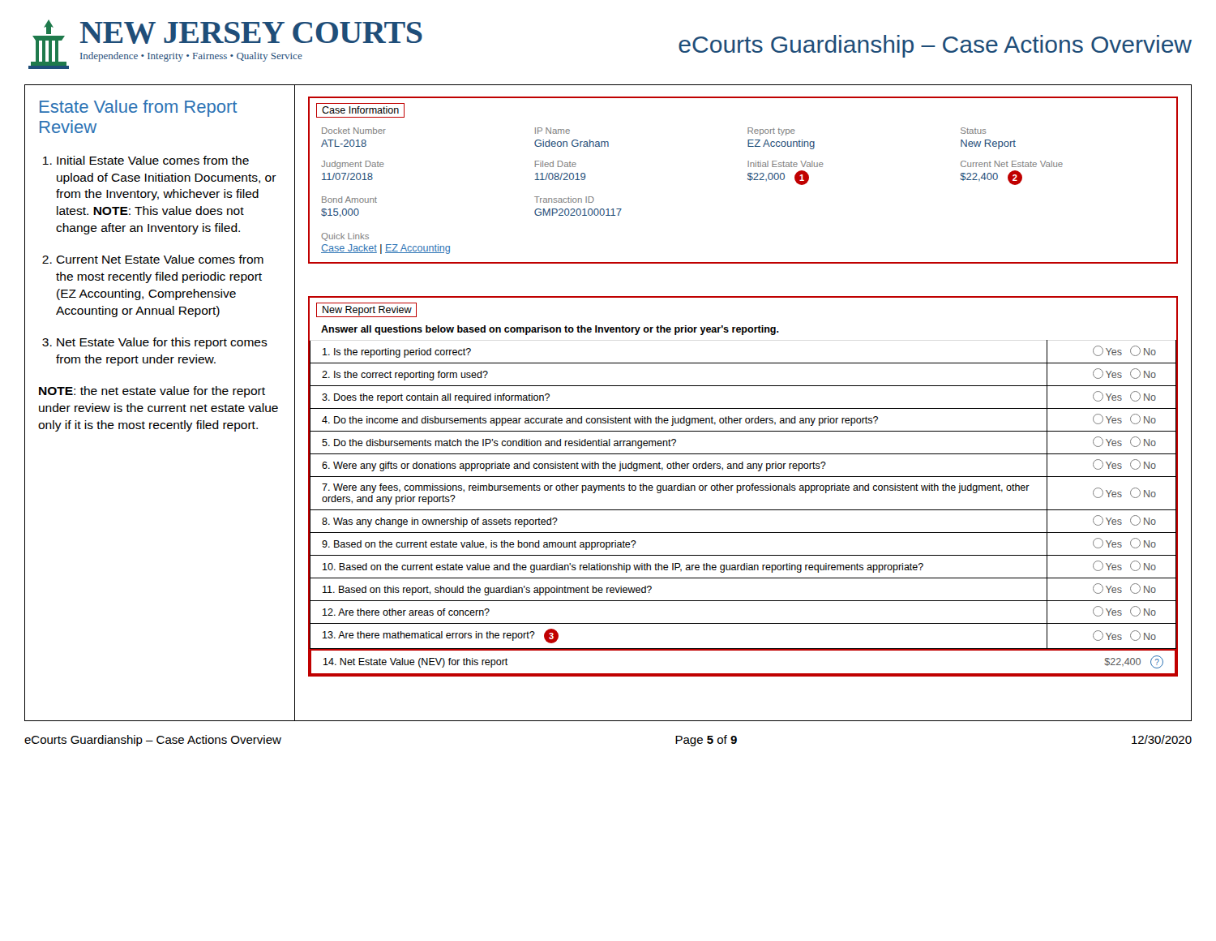NEW JERSEY COURTS Independence • Integrity • Fairness • Quality Service
eCourts Guardianship – Case Actions Overview
| Estate Value from Report Review Initial Estate Value comes from the upload of Case Initiation Documents, or from the Inventory, whichever is filed latest. NOTE : This value does not change after an Inventory is filed. Current Net Estate Value comes from the most recently filed periodic report (EZ Accounting, Comprehensive Accounting or Annual Report) Net Estate Value for this report comes from the report under review. NOTE : the net estate value for the report under review is the current net estate value only if it is the most recently filed report. | Case Information Docket Number ATL-2018 IP Name Gideon Graham Report type EZ Accounting Status New Report Judgment Date 11/07/2018 Filed Date 11/08/2019 Initial Estate Value $22,000 1 Current Net Estate Value $22,400 2 Bond Amount $15,000 Transaction ID GMP20201000117 Quick Links Case Jacket / EZ Accounting New Report Review Answer all questions below based on comparison to the Inventory or the prior year's reporting. / 1. Is the reporting period correct? / Yes No / / 2. Is the correct reporting form used? / Yes No / / 3. Does the report contain all required information? / Yes No / / 4. Do the income and disbursements appear accurate and consistent with the judgment, other orders, and any prior reports? / Yes No / / 5. Do the disbursements match the IP's condition and residential arrangement? / Yes No / / 6. Were any gifts or donations appropriate and consistent with the judgment, other orders, and any prior reports? / Yes No / / 7. Were any fees, commissions, reimbursements or other payments to the guardian or other professionals appropriate and consistent with the judgment, other orders, and any prior reports? / Yes No / / 8. Was any change in ownership of assets reported? / Yes No / / 9. Based on the current estate value, is the bond amount appropriate? / Yes No / / 10. Based on the current estate value and the guardian's relationship with the IP, are the guardian reporting requirements appropriate? / Yes No / / 11. Based on this report, should the guardian's appointment be reviewed? / Yes No / / 12. Are there other areas of concern? / Yes No / / 13. Are there mathematical errors in the report? 3 / Yes No / 14. Net Estate Value (NEV) for this report $22,400 ? |
eCourts Guardianship – Case Actions Overview
Page 5 of 9
12/30/2020